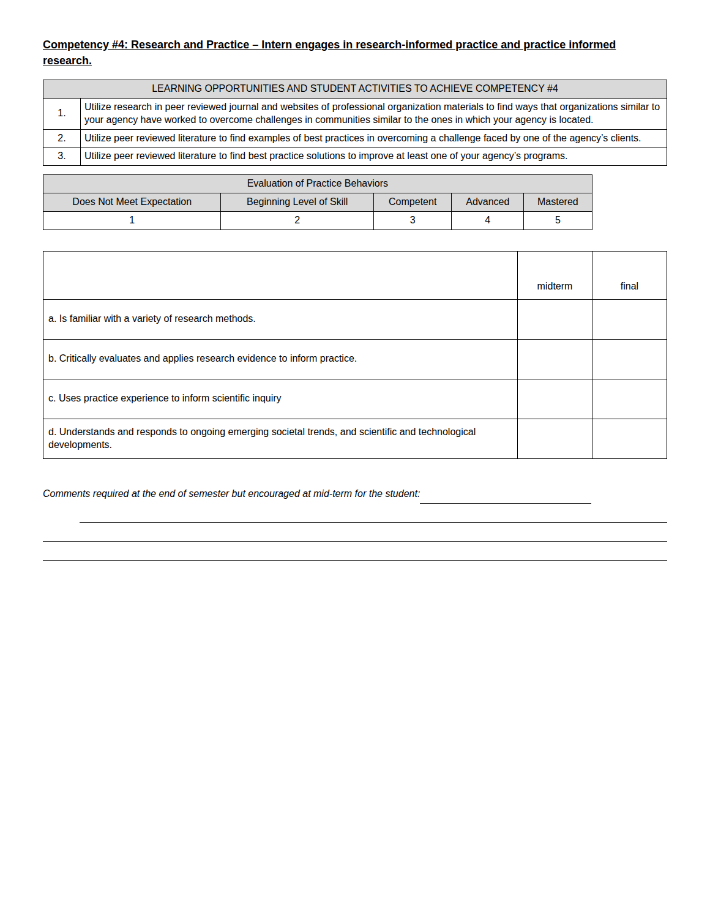Competency #4: Research and Practice – Intern engages in research-informed practice and practice informed research.
| LEARNING OPPORTUNITIES AND STUDENT ACTIVITIES TO ACHIEVE COMPETENCY #4 |
| 1. | Utilize research in peer reviewed journal and websites of professional organization materials to find ways that organizations similar to your agency have worked to overcome challenges in communities similar to the ones in which your agency is located. |
| 2. | Utilize peer reviewed literature to find examples of best practices in overcoming a challenge faced by one of the agency’s clients. |
| 3. | Utilize peer reviewed literature to find best practice solutions to improve at least one of your agency’s programs. |
| Evaluation of Practice Behaviors |
| Does Not Meet Expectation | Beginning Level of Skill | Competent | Advanced | Mastered |
| 1 | 2 | 3 | 4 | 5 |
| | midterm | final |
| a. Is familiar with a variety of research methods. | | |
| b. Critically evaluates and applies research evidence to inform practice. | | |
| c. Uses practice experience to inform scientific inquiry | | |
| d. Understands and responds to ongoing emerging societal trends, and scientific and technological developments. | | |
Comments required at the end of semester but encouraged at mid-term for the student: